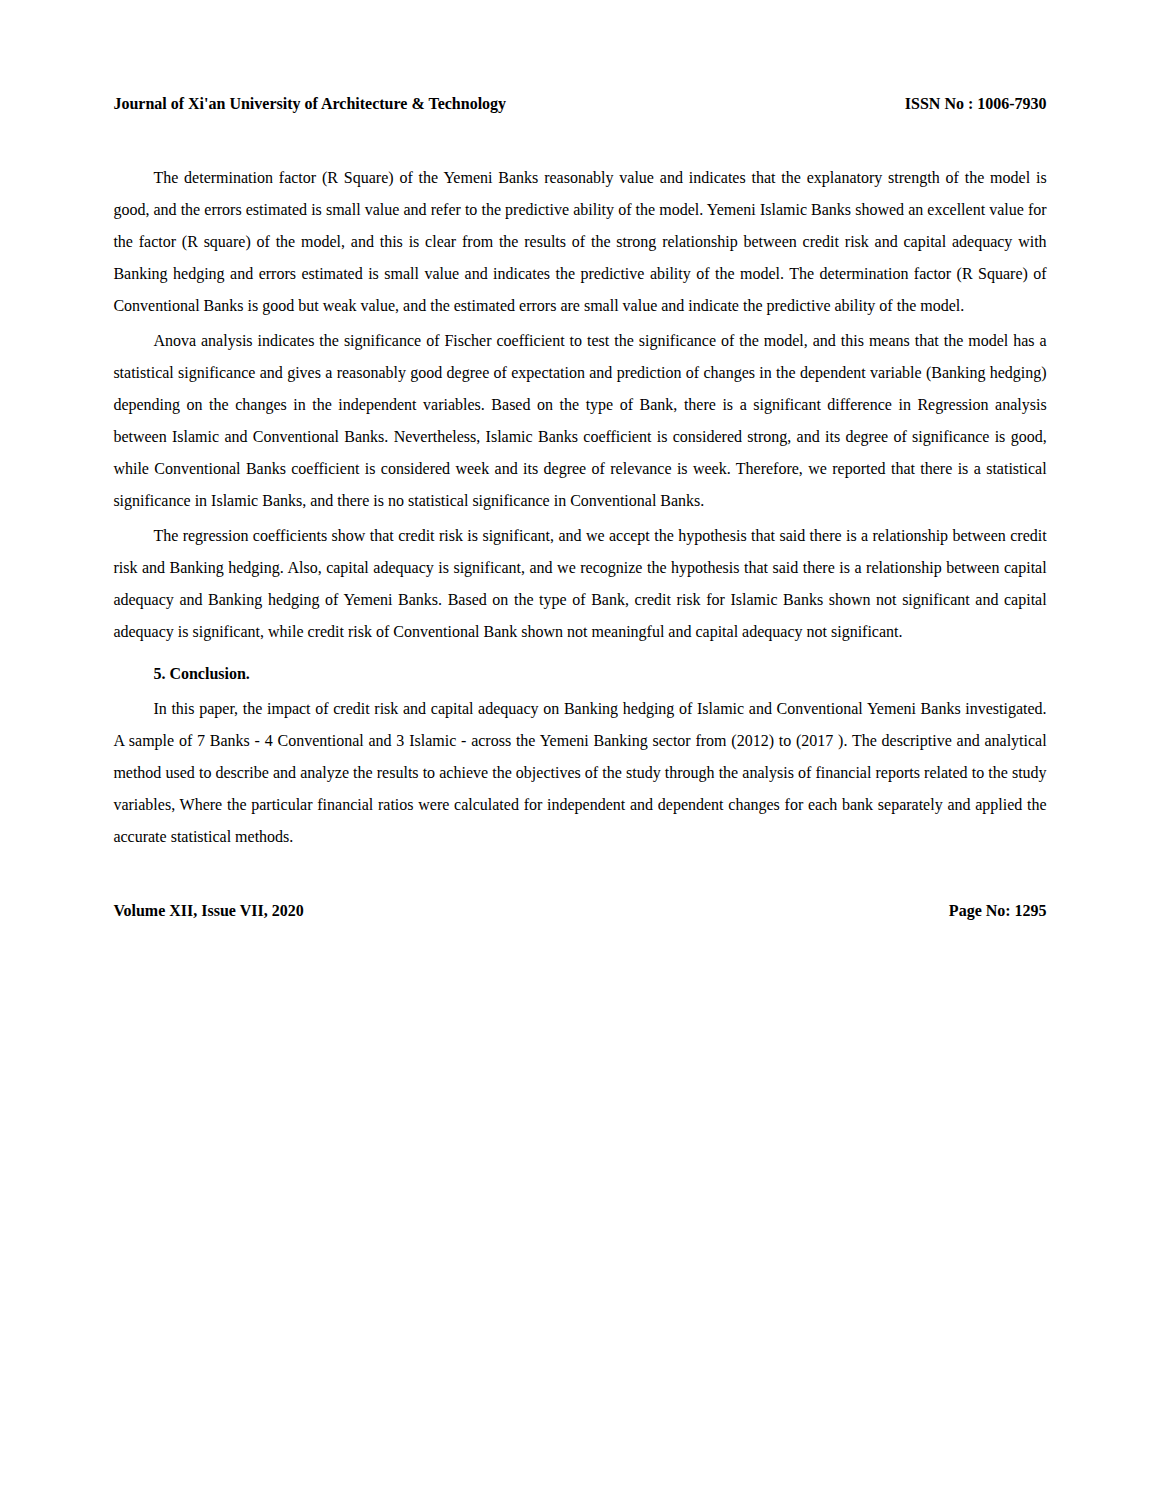Journal of Xi'an University of Architecture & Technology ISSN No : 1006-7930
The determination factor (R Square) of the Yemeni Banks reasonably value and indicates that the explanatory strength of the model is good, and the errors estimated is small value and refer to the predictive ability of the model. Yemeni Islamic Banks showed an excellent value for the factor (R square) of the model, and this is clear from the results of the strong relationship between credit risk and capital adequacy with Banking hedging and errors estimated is small value and indicates the predictive ability of the model. The determination factor (R Square) of Conventional Banks is good but weak value, and the estimated errors are small value and indicate the predictive ability of the model.
Anova analysis indicates the significance of Fischer coefficient to test the significance of the model, and this means that the model has a statistical significance and gives a reasonably good degree of expectation and prediction of changes in the dependent variable (Banking hedging) depending on the changes in the independent variables. Based on the type of Bank, there is a significant difference in Regression analysis between Islamic and Conventional Banks. Nevertheless, Islamic Banks coefficient is considered strong, and its degree of significance is good, while Conventional Banks coefficient is considered week and its degree of relevance is week. Therefore, we reported that there is a statistical significance in Islamic Banks, and there is no statistical significance in Conventional Banks.
The regression coefficients show that credit risk is significant, and we accept the hypothesis that said there is a relationship between credit risk and Banking hedging. Also, capital adequacy is significant, and we recognize the hypothesis that said there is a relationship between capital adequacy and Banking hedging of Yemeni Banks. Based on the type of Bank, credit risk for Islamic Banks shown not significant and capital adequacy is significant, while credit risk of Conventional Bank shown not meaningful and capital adequacy not significant.
5. Conclusion.
In this paper, the impact of credit risk and capital adequacy on Banking hedging of Islamic and Conventional Yemeni Banks investigated. A sample of 7 Banks - 4 Conventional and 3 Islamic - across the Yemeni Banking sector from (2012) to (2017 ). The descriptive and analytical method used to describe and analyze the results to achieve the objectives of the study through the analysis of financial reports related to the study variables, Where the particular financial ratios were calculated for independent and dependent changes for each bank separately and applied the accurate statistical methods.
Volume XII, Issue VII, 2020 Page No: 1295